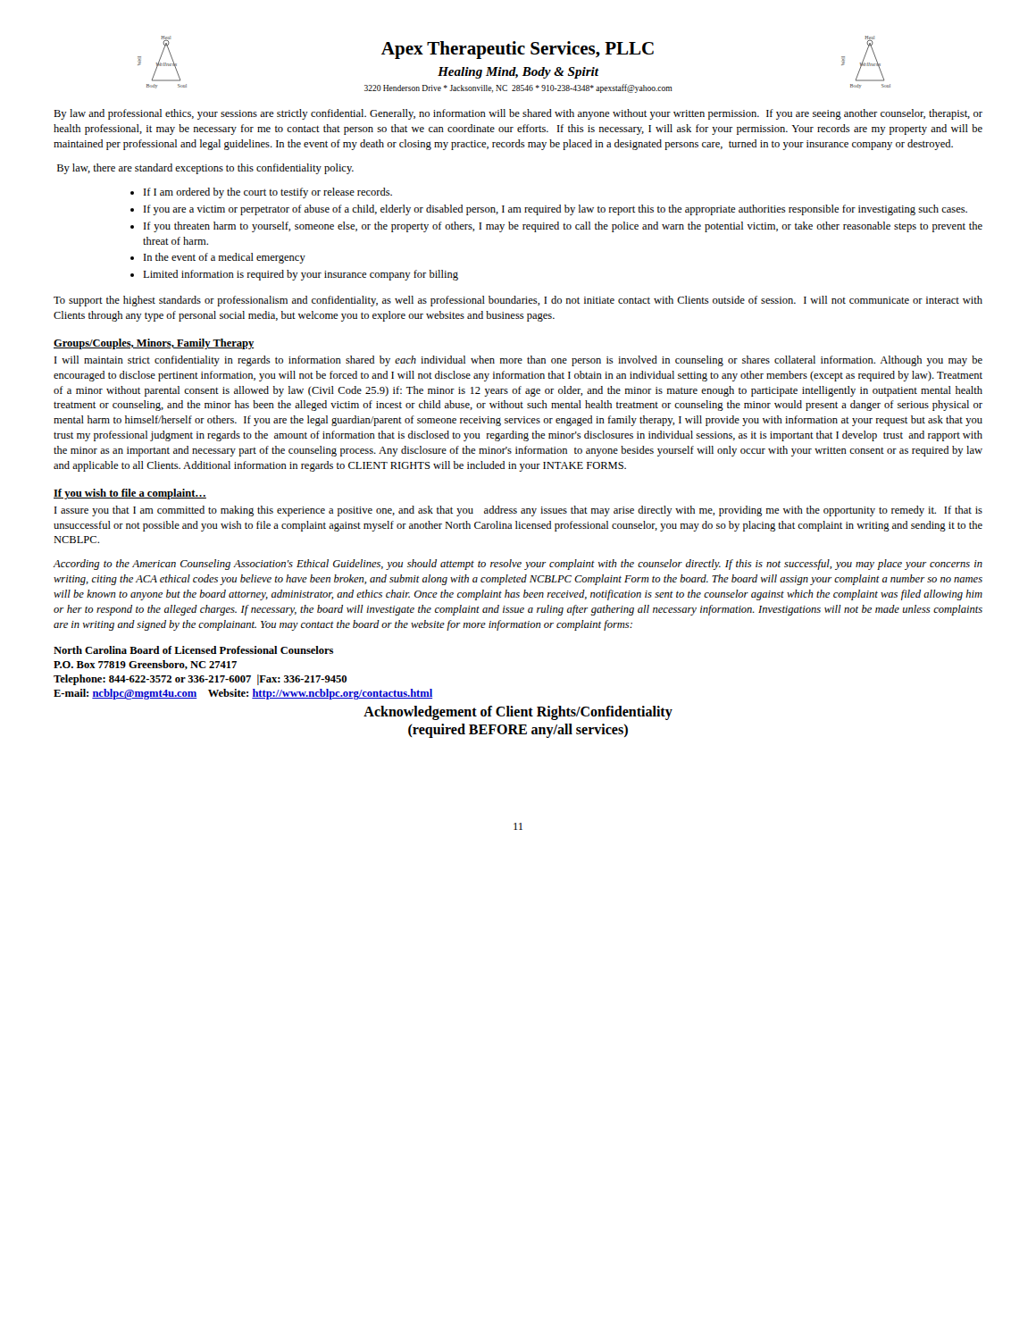Heal Well Wellness Body Soul
Apex Therapeutic Services, PLLC
Healing Mind, Body & Spirit
3220 Henderson Drive * Jacksonville, NC 28546 * 910-238-4348* apexstaff@yahoo.com
Heal Well Wellness Body Soul
By law and professional ethics, your sessions are strictly confidential. Generally, no information will be shared with anyone without your written permission. If you are seeing another counselor, therapist, or health professional, it may be necessary for me to contact that person so that we can coordinate our efforts. If this is necessary, I will ask for your permission. Your records are my property and will be maintained per professional and legal guidelines. In the event of my death or closing my practice, records may be placed in a designated persons care, turned in to your insurance company or destroyed.
By law, there are standard exceptions to this confidentiality policy.
If I am ordered by the court to testify or release records.
If you are a victim or perpetrator of abuse of a child, elderly or disabled person, I am required by law to report this to the appropriate authorities responsible for investigating such cases.
If you threaten harm to yourself, someone else, or the property of others, I may be required to call the police and warn the potential victim, or take other reasonable steps to prevent the threat of harm.
In the event of a medical emergency
Limited information is required by your insurance company for billing
To support the highest standards or professionalism and confidentiality, as well as professional boundaries, I do not initiate contact with Clients outside of session. I will not communicate or interact with Clients through any type of personal social media, but welcome you to explore our websites and business pages.
Groups/Couples, Minors, Family Therapy
I will maintain strict confidentiality in regards to information shared by each individual when more than one person is involved in counseling or shares collateral information. Although you may be encouraged to disclose pertinent information, you will not be forced to and I will not disclose any information that I obtain in an individual setting to any other members (except as required by law). Treatment of a minor without parental consent is allowed by law (Civil Code 25.9) if: The minor is 12 years of age or older, and the minor is mature enough to participate intelligently in outpatient mental health treatment or counseling, and the minor has been the alleged victim of incest or child abuse, or without such mental health treatment or counseling the minor would present a danger of serious physical or mental harm to himself/herself or others. If you are the legal guardian/parent of someone receiving services or engaged in family therapy, I will provide you with information at your request but ask that you trust my professional judgment in regards to the amount of information that is disclosed to you regarding the minor's disclosures in individual sessions, as it is important that I develop trust and rapport with the minor as an important and necessary part of the counseling process. Any disclosure of the minor's information to anyone besides yourself will only occur with your written consent or as required by law and applicable to all Clients. Additional information in regards to CLIENT RIGHTS will be included in your INTAKE FORMS.
If you wish to file a complaint…
I assure you that I am committed to making this experience a positive one, and ask that you address any issues that may arise directly with me, providing me with the opportunity to remedy it. If that is unsuccessful or not possible and you wish to file a complaint against myself or another North Carolina licensed professional counselor, you may do so by placing that complaint in writing and sending it to the NCBLPC.
According to the American Counseling Association's Ethical Guidelines, you should attempt to resolve your complaint with the counselor directly. If this is not successful, you may place your concerns in writing, citing the ACA ethical codes you believe to have been broken, and submit along with a completed NCBLPC Complaint Form to the board. The board will assign your complaint a number so no names will be known to anyone but the board attorney, administrator, and ethics chair. Once the complaint has been received, notification is sent to the counselor against which the complaint was filed allowing him or her to respond to the alleged charges. If necessary, the board will investigate the complaint and issue a ruling after gathering all necessary information. Investigations will not be made unless complaints are in writing and signed by the complainant. You may contact the board or the website for more information or complaint forms:
North Carolina Board of Licensed Professional Counselors
P.O. Box 77819 Greensboro, NC 27417
Telephone: 844-622-3572 or 336-217-6007 |Fax: 336-217-9450
E-mail: ncblpc@mgmt4u.com Website: http://www.ncblpc.org/contactus.html
Acknowledgement of Client Rights/Confidentiality
(required BEFORE any/all services)
11